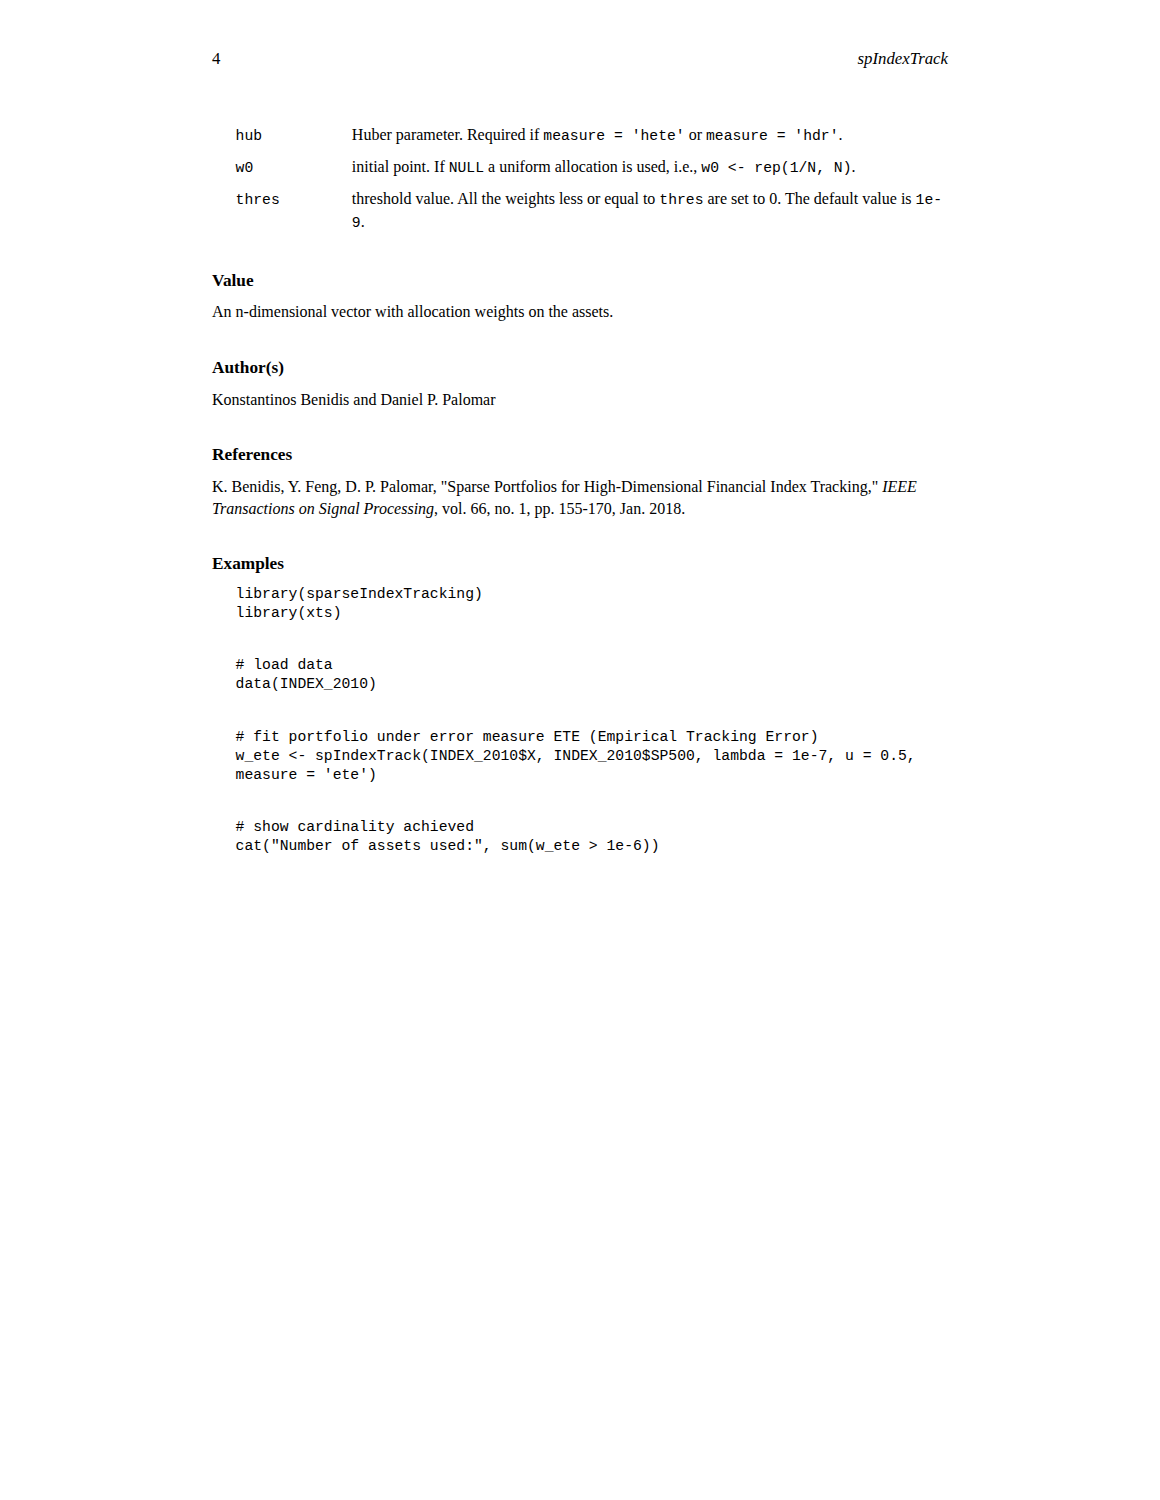4 spIndexTrack
hub
Huber parameter. Required if measure = 'hete' or measure = 'hdr'.
w0
initial point. If NULL a uniform allocation is used, i.e., w0 <- rep(1/N, N).
thres
threshold value. All the weights less or equal to thres are set to 0. The default value is 1e-9.
Value
An n-dimensional vector with allocation weights on the assets.
Author(s)
Konstantinos Benidis and Daniel P. Palomar
References
K. Benidis, Y. Feng, D. P. Palomar, "Sparse Portfolios for High-Dimensional Financial Index Tracking," IEEE Transactions on Signal Processing, vol. 66, no. 1, pp. 155-170, Jan. 2018.
Examples
library(sparseIndexTracking)
library(xts)

# load data
data(INDEX_2010)

# fit portfolio under error measure ETE (Empirical Tracking Error)
w_ete <- spIndexTrack(INDEX_2010$X, INDEX_2010$SP500, lambda = 1e-7, u = 0.5, measure = 'ete')

# show cardinality achieved
cat("Number of assets used:", sum(w_ete > 1e-6))